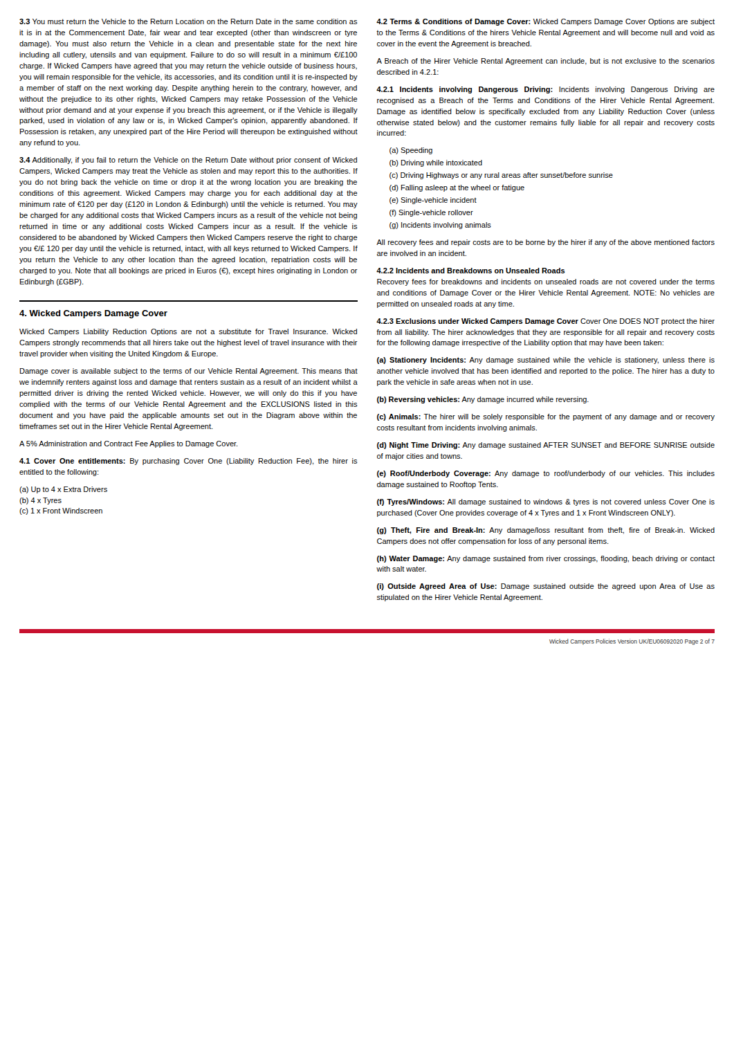3.3 You must return the Vehicle to the Return Location on the Return Date in the same condition as it is in at the Commencement Date, fair wear and tear excepted (other than windscreen or tyre damage). You must also return the Vehicle in a clean and presentable state for the next hire including all cutlery, utensils and van equipment. Failure to do so will result in a minimum €/£100 charge. If Wicked Campers have agreed that you may return the vehicle outside of business hours, you will remain responsible for the vehicle, its accessories, and its condition until it is re-inspected by a member of staff on the next working day. Despite anything herein to the contrary, however, and without the prejudice to its other rights, Wicked Campers may retake Possession of the Vehicle without prior demand and at your expense if you breach this agreement, or if the Vehicle is illegally parked, used in violation of any law or is, in Wicked Camper's opinion, apparently abandoned. If Possession is retaken, any unexpired part of the Hire Period will thereupon be extinguished without any refund to you.
3.4 Additionally, if you fail to return the Vehicle on the Return Date without prior consent of Wicked Campers, Wicked Campers may treat the Vehicle as stolen and may report this to the authorities. If you do not bring back the vehicle on time or drop it at the wrong location you are breaking the conditions of this agreement. Wicked Campers may charge you for each additional day at the minimum rate of €120 per day (£120 in London & Edinburgh) until the vehicle is returned. You may be charged for any additional costs that Wicked Campers incurs as a result of the vehicle not being returned in time or any additional costs Wicked Campers incur as a result. If the vehicle is considered to be abandoned by Wicked Campers then Wicked Campers reserve the right to charge you €/£ 120 per day until the vehicle is returned, intact, with all keys returned to Wicked Campers. If you return the Vehicle to any other location than the agreed location, repatriation costs will be charged to you. Note that all bookings are priced in Euros (€), except hires originating in London or Edinburgh (£GBP).
4. Wicked Campers Damage Cover
Wicked Campers Liability Reduction Options are not a substitute for Travel Insurance. Wicked Campers strongly recommends that all hirers take out the highest level of travel insurance with their travel provider when visiting the United Kingdom & Europe.
Damage cover is available subject to the terms of our Vehicle Rental Agreement. This means that we indemnify renters against loss and damage that renters sustain as a result of an incident whilst a permitted driver is driving the rented Wicked vehicle. However, we will only do this if you have complied with the terms of our Vehicle Rental Agreement and the EXCLUSIONS listed in this document and you have paid the applicable amounts set out in the Diagram above within the timeframes set out in the Hirer Vehicle Rental Agreement.
A 5% Administration and Contract Fee Applies to Damage Cover.
4.1 Cover One entitlements: By purchasing Cover One (Liability Reduction Fee), the hirer is entitled to the following:
(a) Up to 4 x Extra Drivers
(b) 4 x Tyres
(c) 1 x Front Windscreen
4.2 Terms & Conditions of Damage Cover: Wicked Campers Damage Cover Options are subject to the Terms & Conditions of the hirers Vehicle Rental Agreement and will become null and void as cover in the event the Agreement is breached.
A Breach of the Hirer Vehicle Rental Agreement can include, but is not exclusive to the scenarios described in 4.2.1:
4.2.1 Incidents involving Dangerous Driving: Incidents involving Dangerous Driving are recognised as a Breach of the Terms and Conditions of the Hirer Vehicle Rental Agreement. Damage as identified below is specifically excluded from any Liability Reduction Cover (unless otherwise stated below) and the customer remains fully liable for all repair and recovery costs incurred:
(a) Speeding
(b) Driving while intoxicated
(c) Driving Highways or any rural areas after sunset/before sunrise
(d) Falling asleep at the wheel or fatigue
(e) Single-vehicle incident
(f) Single-vehicle rollover
(g) Incidents involving animals
All recovery fees and repair costs are to be borne by the hirer if any of the above mentioned factors are involved in an incident.
4.2.2 Incidents and Breakdowns on Unsealed Roads
Recovery fees for breakdowns and incidents on unsealed roads are not covered under the terms and conditions of Damage Cover or the Hirer Vehicle Rental Agreement. NOTE: No vehicles are permitted on unsealed roads at any time.
4.2.3 Exclusions under Wicked Campers Damage Cover Cover One DOES NOT protect the hirer from all liability. The hirer acknowledges that they are responsible for all repair and recovery costs for the following damage irrespective of the Liability option that may have been taken:
(a) Stationery Incidents: Any damage sustained while the vehicle is stationery, unless there is another vehicle involved that has been identified and reported to the police. The hirer has a duty to park the vehicle in safe areas when not in use.
(b) Reversing vehicles: Any damage incurred while reversing.
(c) Animals: The hirer will be solely responsible for the payment of any damage and or recovery costs resultant from incidents involving animals.
(d) Night Time Driving: Any damage sustained AFTER SUNSET and BEFORE SUNRISE outside of major cities and towns.
(e) Roof/Underbody Coverage: Any damage to roof/underbody of our vehicles. This includes damage sustained to Rooftop Tents.
(f) Tyres/Windows: All damage sustained to windows & tyres is not covered unless Cover One is purchased (Cover One provides coverage of 4 x Tyres and 1 x Front Windscreen ONLY).
(g) Theft, Fire and Break-In: Any damage/loss resultant from theft, fire of Break-in. Wicked Campers does not offer compensation for loss of any personal items.
(h) Water Damage: Any damage sustained from river crossings, flooding, beach driving or contact with salt water.
(i) Outside Agreed Area of Use: Damage sustained outside the agreed upon Area of Use as stipulated on the Hirer Vehicle Rental Agreement.
Wicked Campers Policies Version UK/EU06092020 Page 2 of 7